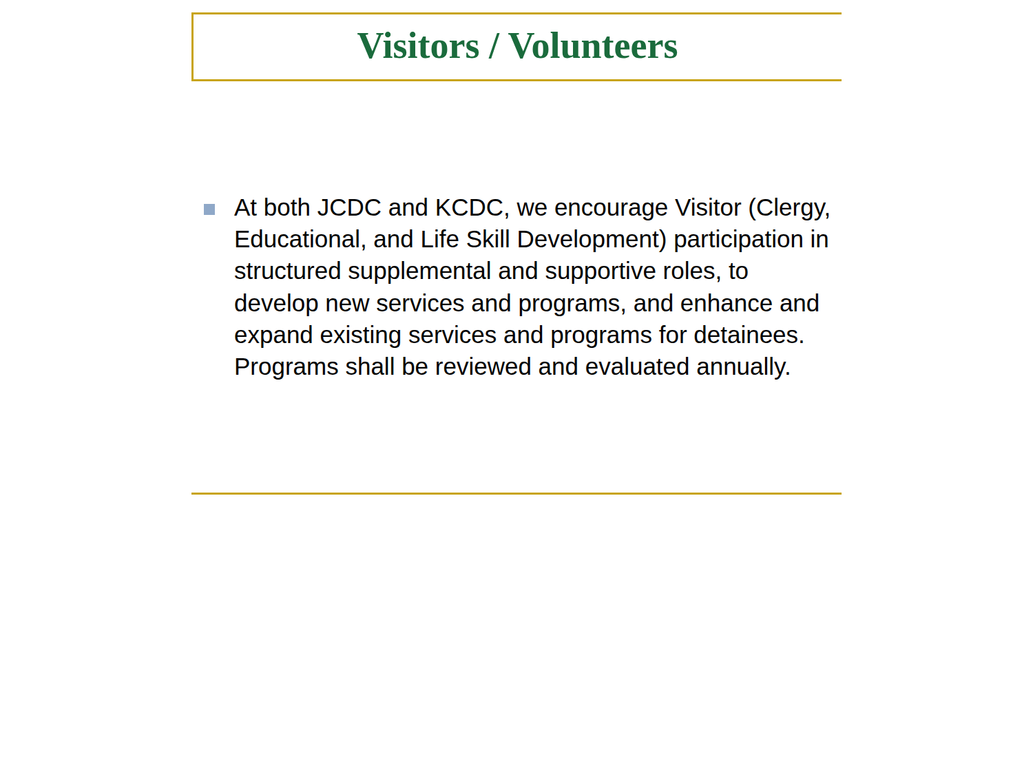Visitors / Volunteers
At both JCDC and KCDC, we encourage Visitor (Clergy, Educational, and Life Skill Development) participation in structured supplemental and supportive roles, to develop new services and programs, and enhance and expand existing services and programs for detainees. Programs shall be reviewed and evaluated annually.